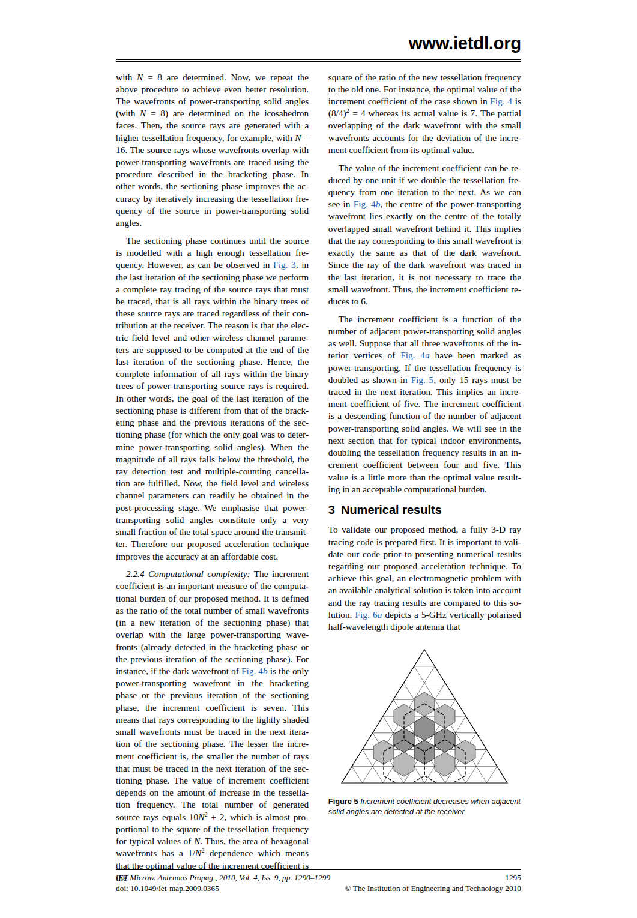www.ietdl.org
with N = 8 are determined. Now, we repeat the above procedure to achieve even better resolution. The wavefronts of power-transporting solid angles (with N = 8) are determined on the icosahedron faces. Then, the source rays are generated with a higher tessellation frequency, for example, with N = 16. The source rays whose wavefronts overlap with power-transporting wavefronts are traced using the procedure described in the bracketing phase. In other words, the sectioning phase improves the accuracy by iteratively increasing the tessellation frequency of the source in power-transporting solid angles.
The sectioning phase continues until the source is modelled with a high enough tessellation frequency. However, as can be observed in Fig. 3, in the last iteration of the sectioning phase we perform a complete ray tracing of the source rays that must be traced, that is all rays within the binary trees of these source rays are traced regardless of their contribution at the receiver. The reason is that the electric field level and other wireless channel parameters are supposed to be computed at the end of the last iteration of the sectioning phase. Hence, the complete information of all rays within the binary trees of power-transporting source rays is required. In other words, the goal of the last iteration of the sectioning phase is different from that of the bracketing phase and the previous iterations of the sectioning phase (for which the only goal was to determine power-transporting solid angles). When the magnitude of all rays falls below the threshold, the ray detection test and multiple-counting cancellation are fulfilled. Now, the field level and wireless channel parameters can readily be obtained in the post-processing stage. We emphasise that power-transporting solid angles constitute only a very small fraction of the total space around the transmitter. Therefore our proposed acceleration technique improves the accuracy at an affordable cost.
2.2.4 Computational complexity: The increment coefficient is an important measure of the computational burden of our proposed method. It is defined as the ratio of the total number of small wavefronts (in a new iteration of the sectioning phase) that overlap with the large power-transporting wavefronts (already detected in the bracketing phase or the previous iteration of the sectioning phase). For instance, if the dark wavefront of Fig. 4b is the only power-transporting wavefront in the bracketing phase or the previous iteration of the sectioning phase, the increment coefficient is seven. This means that rays corresponding to the lightly shaded small wavefronts must be traced in the next iteration of the sectioning phase. The lesser the increment coefficient is, the smaller the number of rays that must be traced in the next iteration of the sectioning phase. The value of increment coefficient depends on the amount of increase in the tessellation frequency. The total number of generated source rays equals 10N2 + 2, which is almost proportional to the square of the tessellation frequency for typical values of N. Thus, the area of hexagonal wavefronts has a 1/N2 dependence which means that the optimal value of the increment coefficient is the
square of the ratio of the new tessellation frequency to the old one. For instance, the optimal value of the increment coefficient of the case shown in Fig. 4 is (8/4)2 = 4 whereas its actual value is 7. The partial overlapping of the dark wavefront with the small wavefronts accounts for the deviation of the increment coefficient from its optimal value.
The value of the increment coefficient can be reduced by one unit if we double the tessellation frequency from one iteration to the next. As we can see in Fig. 4b, the centre of the power-transporting wavefront lies exactly on the centre of the totally overlapped small wavefront behind it. This implies that the ray corresponding to this small wavefront is exactly the same as that of the dark wavefront. Since the ray of the dark wavefront was traced in the last iteration, it is not necessary to trace the small wavefront. Thus, the increment coefficient reduces to 6.
The increment coefficient is a function of the number of adjacent power-transporting solid angles as well. Suppose that all three wavefronts of the interior vertices of Fig. 4a have been marked as power-transporting. If the tessellation frequency is doubled as shown in Fig. 5, only 15 rays must be traced in the next iteration. This implies an increment coefficient of five. The increment coefficient is a descending function of the number of adjacent power-transporting solid angles. We will see in the next section that for typical indoor environments, doubling the tessellation frequency results in an increment coefficient between four and five. This value is a little more than the optimal value resulting in an acceptable computational burden.
3 Numerical results
To validate our proposed method, a fully 3-D ray tracing code is prepared first. It is important to validate our code prior to presenting numerical results regarding our proposed acceleration technique. To achieve this goal, an electromagnetic problem with an available analytical solution is taken into account and the ray tracing results are compared to this solution. Fig. 6a depicts a 5-GHz vertically polarised half-wavelength dipole antenna that
Figure 5 Increment coefficient decreases when adjacent solid angles are detected at the receiver
IET Microw. Antennas Propag., 2010, Vol. 4, Iss. 9, pp. 1290–1299
doi: 10.1049/iet-map.2009.0365
1295
© The Institution of Engineering and Technology 2010